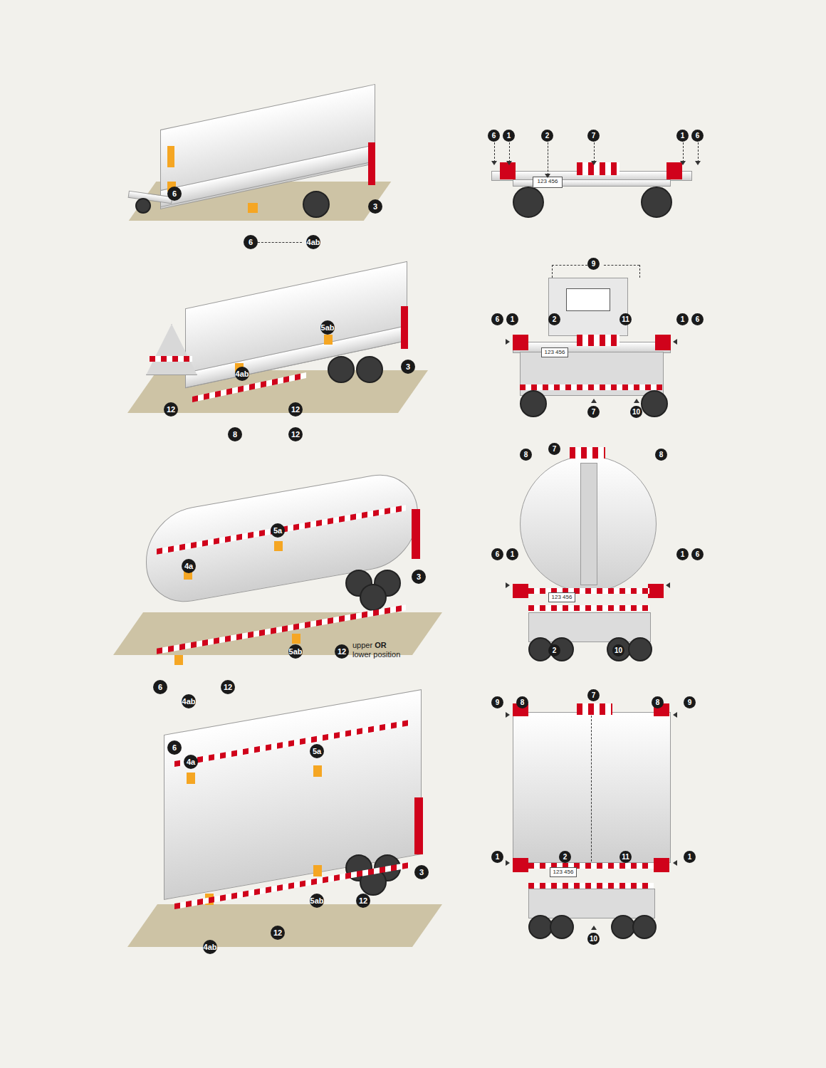ROW 1 : LEFT – flat-bed trailer, isometric view
6
3
6
4ab
ROW 1 : RIGHT – rear view of flat-bed
123 456
6
1
2
7
1
6
ROW 2 : LEFT – gooseneck / drop-deck trailer
5ab
3
4ab
12
8
12
12
ROW 2 : RIGHT – rear view of tractor + trailer
123 456
9
6
1
2
11
1
6
7
10
ROW 3 : LEFT – tank trailer, isometric
5a
3
4a
5ab
12
6
4ab
12
upper OR
lower position
ROW 3 : RIGHT – rear view of tank trailer
123 456
8
7
8
6
1
1
6
2
10
ROW 4 : LEFT – box / van trailer, isometric
5a
4a
6
3
5ab
12
4ab
12
ROW 4 : RIGHT – rear view of box trailer
123 456
9
8
7
8
9
1
2
11
1
10